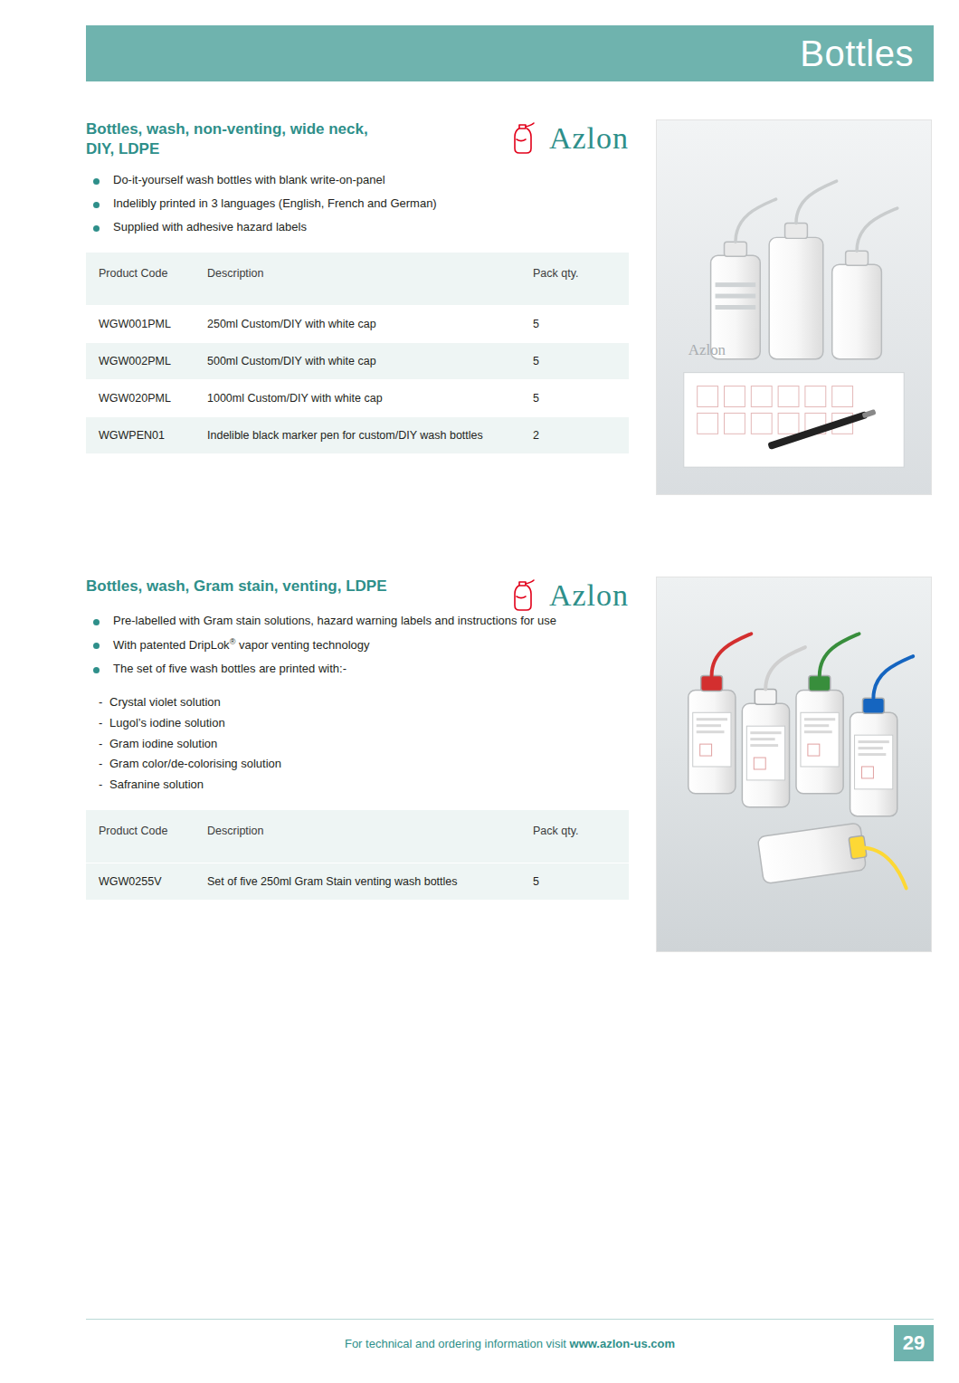Bottles
Bottles, wash, non-venting, wide neck,
DIY, LDPE
Azlon
Do-it-yourself wash bottles with blank write-on-panel
Indelibly printed in 3 languages (English, French and German)
Supplied with adhesive hazard labels
| Product Code | Description | Pack qty. |
| --- | --- | --- |
| WGW001PML | 250ml Custom/DIY with white cap | 5 |
| WGW002PML | 500ml Custom/DIY with white cap | 5 |
| WGW020PML | 1000ml Custom/DIY with white cap | 5 |
| WGWPEN01 | Indelible black marker pen for custom/DIY wash bottles | 2 |
Bottles, wash, Gram stain, venting, LDPE
Azlon
Pre-labelled with Gram stain solutions, hazard warning labels and instructions for use
With patented DripLok® vapor venting technology
The set of five wash bottles are printed with:-
Crystal violet solution
Lugol’s iodine solution
Gram iodine solution
Gram color/de-colorising solution
Safranine solution
| Product Code | Description | Pack qty. |
| --- | --- | --- |
| WGW0255V | Set of five 250ml Gram Stain venting wash bottles | 5 |
For technical and ordering information visit www.azlon-us.com
29